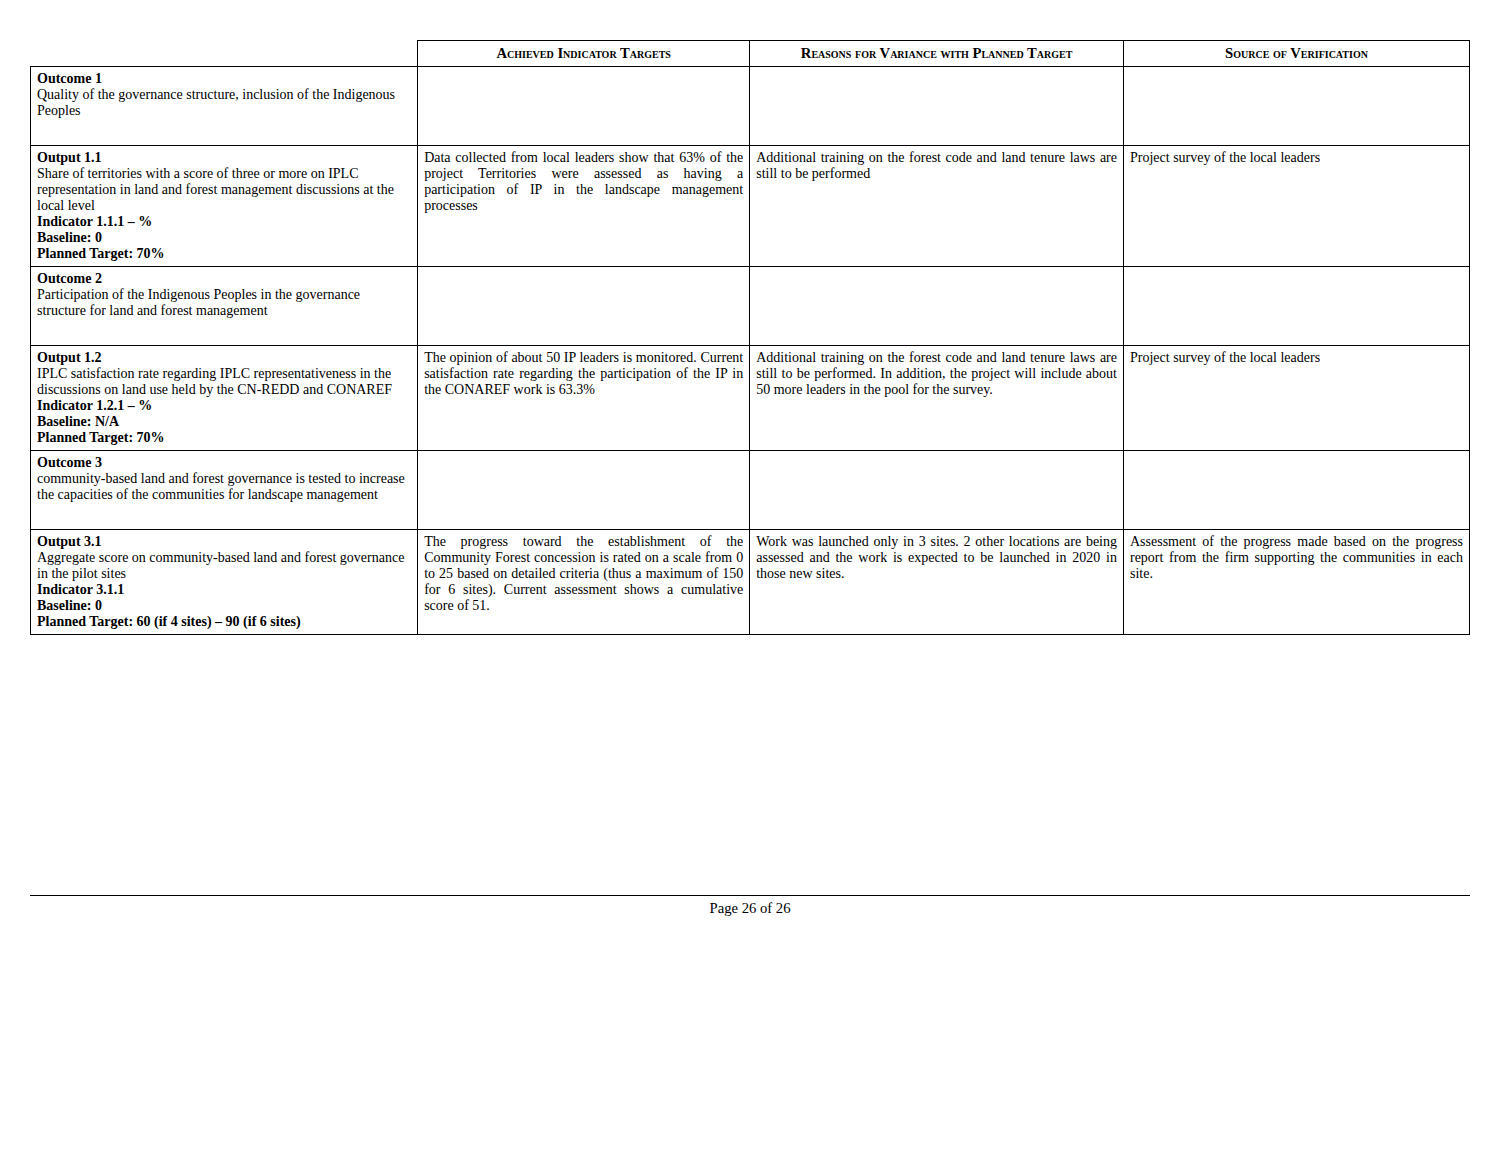| | Achieved Indicator Targets | Reasons for Variance with Planned Target | Source of Verification |
| --- | --- | --- | --- |
| Outcome 1 Quality of the governance structure, inclusion of the Indigenous Peoples | | | |
| Output 1.1 Share of territories with a score of three or more on IPLC representation in land and forest management discussions at the local level Indicator 1.1.1 – % Baseline: 0 Planned Target: 70% | Data collected from local leaders show that 63% of the project Territories were assessed as having a participation of IP in the landscape management processes | Additional training on the forest code and land tenure laws are still to be performed | Project survey of the local leaders |
| Outcome 2 Participation of the Indigenous Peoples in the governance structure for land and forest management | | | |
| Output 1.2 IPLC satisfaction rate regarding IPLC representativeness in the discussions on land use held by the CN-REDD and CONAREF Indicator 1.2.1 – % Baseline: N/A Planned Target: 70% | The opinion of about 50 IP leaders is monitored. Current satisfaction rate regarding the participation of the IP in the CONAREF work is 63.3% | Additional training on the forest code and land tenure laws are still to be performed. In addition, the project will include about 50 more leaders in the pool for the survey. | Project survey of the local leaders |
| Outcome 3 community-based land and forest governance is tested to increase the capacities of the communities for landscape management | | | |
| Output 3.1 Aggregate score on community-based land and forest governance in the pilot sites Indicator 3.1.1 Baseline: 0 Planned Target: 60 (if 4 sites) – 90 (if 6 sites) | The progress toward the establishment of the Community Forest concession is rated on a scale from 0 to 25 based on detailed criteria (thus a maximum of 150 for 6 sites). Current assessment shows a cumulative score of 51. | Work was launched only in 3 sites. 2 other locations are being assessed and the work is expected to be launched in 2020 in those new sites. | Assessment of the progress made based on the progress report from the firm supporting the communities in each site. |
Page 26 of 26